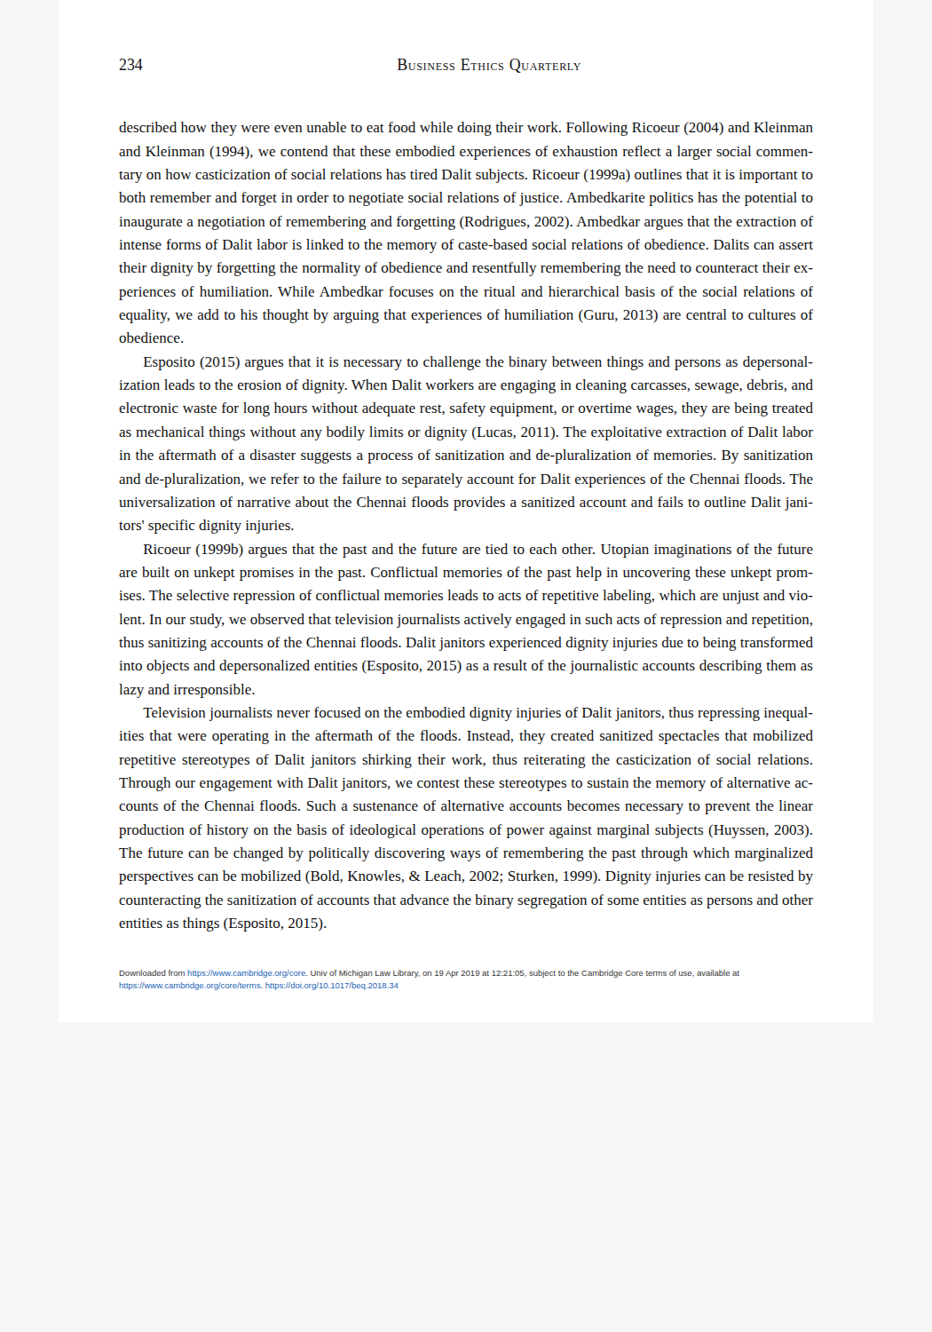234 Business Ethics Quarterly
described how they were even unable to eat food while doing their work. Following Ricoeur (2004) and Kleinman and Kleinman (1994), we contend that these embodied experiences of exhaustion reflect a larger social commentary on how casticization of social relations has tired Dalit subjects. Ricoeur (1999a) outlines that it is important to both remember and forget in order to negotiate social relations of justice. Ambedkarite politics has the potential to inaugurate a negotiation of remembering and forgetting (Rodrigues, 2002). Ambedkar argues that the extraction of intense forms of Dalit labor is linked to the memory of caste-based social relations of obedience. Dalits can assert their dignity by forgetting the normality of obedience and resentfully remembering the need to counteract their experiences of humiliation. While Ambedkar focuses on the ritual and hierarchical basis of the social relations of equality, we add to his thought by arguing that experiences of humiliation (Guru, 2013) are central to cultures of obedience.
Esposito (2015) argues that it is necessary to challenge the binary between things and persons as depersonalization leads to the erosion of dignity. When Dalit workers are engaging in cleaning carcasses, sewage, debris, and electronic waste for long hours without adequate rest, safety equipment, or overtime wages, they are being treated as mechanical things without any bodily limits or dignity (Lucas, 2011). The exploitative extraction of Dalit labor in the aftermath of a disaster suggests a process of sanitization and de-pluralization of memories. By sanitization and de-pluralization, we refer to the failure to separately account for Dalit experiences of the Chennai floods. The universalization of narrative about the Chennai floods provides a sanitized account and fails to outline Dalit janitors' specific dignity injuries.
Ricoeur (1999b) argues that the past and the future are tied to each other. Utopian imaginations of the future are built on unkept promises in the past. Conflictual memories of the past help in uncovering these unkept promises. The selective repression of conflictual memories leads to acts of repetitive labeling, which are unjust and violent. In our study, we observed that television journalists actively engaged in such acts of repression and repetition, thus sanitizing accounts of the Chennai floods. Dalit janitors experienced dignity injuries due to being transformed into objects and depersonalized entities (Esposito, 2015) as a result of the journalistic accounts describing them as lazy and irresponsible.
Television journalists never focused on the embodied dignity injuries of Dalit janitors, thus repressing inequalities that were operating in the aftermath of the floods. Instead, they created sanitized spectacles that mobilized repetitive stereotypes of Dalit janitors shirking their work, thus reiterating the casticization of social relations. Through our engagement with Dalit janitors, we contest these stereotypes to sustain the memory of alternative accounts of the Chennai floods. Such a sustenance of alternative accounts becomes necessary to prevent the linear production of history on the basis of ideological operations of power against marginal subjects (Huyssen, 2003). The future can be changed by politically discovering ways of remembering the past through which marginalized perspectives can be mobilized (Bold, Knowles, & Leach, 2002; Sturken, 1999). Dignity injuries can be resisted by counteracting the sanitization of accounts that advance the binary segregation of some entities as persons and other entities as things (Esposito, 2015).
Downloaded from https://www.cambridge.org/core. Univ of Michigan Law Library, on 19 Apr 2019 at 12:21:05, subject to the Cambridge Core terms of use, available at
https://www.cambridge.org/core/terms. https://doi.org/10.1017/beq.2018.34